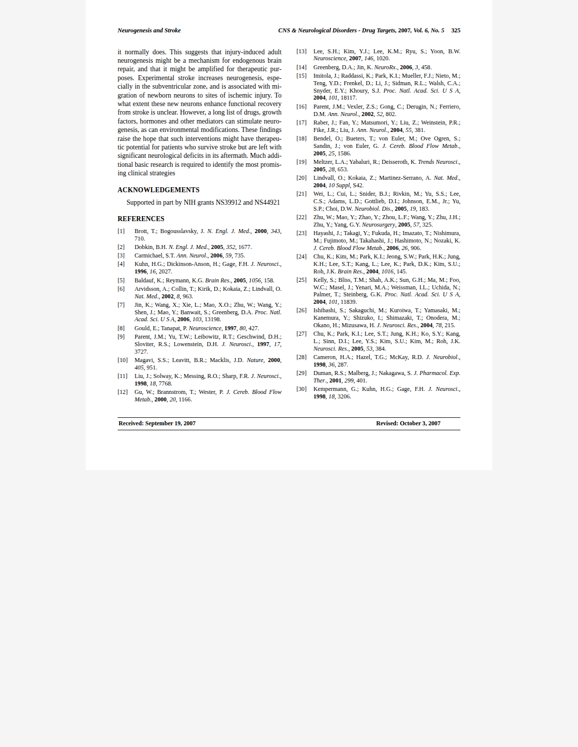Neurogenesis and Stroke
CNS & Neurological Disorders - Drug Targets, 2007, Vol. 6, No. 5325
it normally does. This suggests that injury-induced adult neurogenesis might be a mechanism for endogenous brain repair, and that it might be amplified for therapeutic purposes. Experimental stroke increases neurogenesis, especially in the subventricular zone, and is associated with migration of newborn neurons to sites of ischemic injury. To what extent these new neurons enhance functional recovery from stroke is unclear. However, a long list of drugs, growth factors, hormones and other mediators can stimulate neurogenesis, as can environmental modifications. These findings raise the hope that such interventions might have therapeutic potential for patients who survive stroke but are left with significant neurological deficits in its aftermath. Much additional basic research is required to identify the most promising clinical strategies
ACKNOWLEDGEMENTS
Supported in part by NIH grants NS39912 and NS44921
REFERENCES
[1] Brott, T.; Bogousslavsky, J. N. Engl. J. Med., 2000, 343, 710.
[2] Dobkin, B.H. N. Engl. J. Med., 2005, 352, 1677.
[3] Carmichael, S.T. Ann. Neurol., 2006, 59, 735.
[4] Kuhn, H.G.; Dickinson-Anson, H.; Gage, F.H. J. Neurosci., 1996, 16, 2027.
[5] Baldauf, K.; Reymann, K.G. Brain Res., 2005, 1056, 158.
[6] Arvidsson, A.; Collin, T.; Kirik, D.; Kokaia, Z.; Lindvall, O. Nat. Med., 2002, 8, 963.
[7] Jin, K.; Wang, X.; Xie, L.; Mao, X.O.; Zhu, W.; Wang, Y.; Shen, J.; Mao, Y.; Banwait, S.; Greenberg, D.A. Proc. Natl. Acad. Sci. U S A, 2006, 103, 13198.
[8] Gould, E.; Tanapat, P. Neuroscience, 1997, 80, 427.
[9] Parent, J.M.; Yu, T.W.; Leibowitz, R.T.; Geschwind, D.H.; Sloviter, R.S.; Lowenstein, D.H. J. Neurosci., 1997, 17, 3727.
[10] Magavi, S.S.; Leavitt, B.R.; Macklis, J.D. Nature, 2000, 405, 951.
[11] Liu, J.; Solway, K.; Messing, R.O.; Sharp, F.R. J. Neurosci., 1998, 18, 7768.
[12] Gu, W.; Brannstrom, T.; Wester, P. J. Cereb. Blood Flow Metab., 2000, 20, 1166.
[13] Lee, S.H.; Kim, Y.J.; Lee, K.M.; Ryu, S.; Yoon, B.W. Neuroscience, 2007, 146, 1020.
[14] Greenberg, D.A.; Jin, K. NeuroRx., 2006, 3, 458.
[15] Imitola, J.; Raddassi, K.; Park, K.I.; Mueller, F.J.; Nieto, M.; Teng, Y.D.; Frenkel, D.; Li, J.; Sidman, R.L.; Walsh, C.A.; Snyder, E.Y.; Khoury, S.J. Proc. Natl. Acad. Sci. U S A, 2004, 101, 18117.
[16] Parent, J.M.; Vexler, Z.S.; Gong, C.; Derugin, N.; Ferriero, D.M. Ann. Neurol., 2002, 52, 802.
[17] Raber, J.; Fan, Y.; Matsumori, Y.; Liu, Z.; Weinstein, P.R.; Fike, J.R.; Liu, J. Ann. Neurol., 2004, 55, 381.
[18] Bendel, O.; Bueters, T.; von Euler, M.; Ove Ogren, S.; Sandin, J.; von Euler, G. J. Cereb. Blood Flow Metab., 2005, 25, 1586.
[19] Meltzer, L.A.; Yabaluri, R.; Deisseroth, K. Trends Neurosci., 2005, 28, 653.
[20] Lindvall, O.; Kokaia, Z.; Martinez-Serrano, A. Nat. Med., 2004, 10 Suppl, S42.
[21] Wei, L.; Cui, L.; Snider, B.J.; Rivkin, M.; Yu, S.S.; Lee, C.S.; Adams, L.D.; Gottlieb, D.I.; Johnson, E.M., Jr.; Yu, S.P.; Choi, D.W. Neurobiol. Dis., 2005, 19, 183.
[22] Zhu, W.; Mao, Y.; Zhao, Y.; Zhou, L.F.; Wang, Y.; Zhu, J.H.; Zhu, Y.; Yang, G.Y. Neurosurgery, 2005, 57, 325.
[23] Hayashi, J.; Takagi, Y.; Fukuda, H.; Imazato, T.; Nishimura, M.; Fujimoto, M.; Takahashi, J.; Hashimoto, N.; Nozaki, K. J. Cereb. Blood Flow Metab., 2006, 26, 906.
[24] Chu, K.; Kim, M.; Park, K.I.; Jeong, S.W.; Park, H.K.; Jung, K.H.; Lee, S.T.; Kang, L.; Lee, K.; Park, D.K.; Kim, S.U.; Roh, J.K. Brain Res., 2004, 1016, 145.
[25] Kelly, S.; Bliss, T.M.; Shah, A.K.; Sun, G.H.; Ma, M.; Foo, W.C.; Masel, J.; Yenari, M.A.; Weissman, I.L.; Uchida, N.; Palmer, T.; Steinberg, G.K. Proc. Natl. Acad. Sci. U S A, 2004, 101, 11839.
[26] Ishibashi, S.; Sakaguchi, M.; Kuroiwa, T.; Yamasaki, M.; Kanemura, Y.; Shizuko, I.; Shimazaki, T.; Onodera, M.; Okano, H.; Mizusawa, H. J. Neurosci. Res., 2004, 78, 215.
[27] Chu, K.; Park, K.I.; Lee, S.T.; Jung, K.H.; Ko, S.Y.; Kang, L.; Sinn, D.I.; Lee, Y.S.; Kim, S.U.; Kim, M.; Roh, J.K. Neurosci. Res., 2005, 53, 384.
[28] Cameron, H.A.; Hazel, T.G.; McKay, R.D. J. Neurobiol., 1998, 36, 287.
[29] Duman, R.S.; Malberg, J.; Nakagawa, S. J. Pharmacol. Exp. Ther., 2001, 299, 401.
[30] Kempermann, G.; Kuhn, H.G.; Gage, F.H. J. Neurosci., 1998, 18, 3206.
Received: September 19, 2007
Revised: October 3, 2007